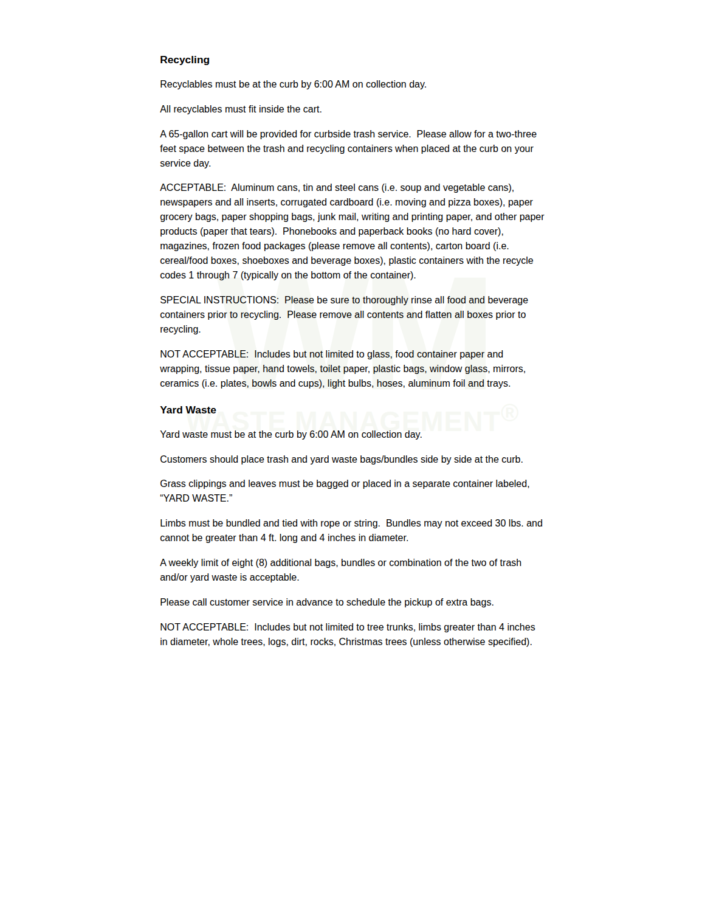WM
WASTE MANAGEMENT®
Recycling
Recyclables must be at the curb by 6:00 AM on collection day.
All recyclables must fit inside the cart.
A 65-gallon cart will be provided for curbside trash service. Please allow for a two-three feet space between the trash and recycling containers when placed at the curb on your service day.
ACCEPTABLE: Aluminum cans, tin and steel cans (i.e. soup and vegetable cans), newspapers and all inserts, corrugated cardboard (i.e. moving and pizza boxes), paper grocery bags, paper shopping bags, junk mail, writing and printing paper, and other paper products (paper that tears). Phonebooks and paperback books (no hard cover), magazines, frozen food packages (please remove all contents), carton board (i.e. cereal/food boxes, shoeboxes and beverage boxes), plastic containers with the recycle codes 1 through 7 (typically on the bottom of the container).
SPECIAL INSTRUCTIONS: Please be sure to thoroughly rinse all food and beverage containers prior to recycling. Please remove all contents and flatten all boxes prior to recycling.
NOT ACCEPTABLE: Includes but not limited to glass, food container paper and wrapping, tissue paper, hand towels, toilet paper, plastic bags, window glass, mirrors, ceramics (i.e. plates, bowls and cups), light bulbs, hoses, aluminum foil and trays.
Yard Waste
Yard waste must be at the curb by 6:00 AM on collection day.
Customers should place trash and yard waste bags/bundles side by side at the curb.
Grass clippings and leaves must be bagged or placed in a separate container labeled, “YARD WASTE.”
Limbs must be bundled and tied with rope or string. Bundles may not exceed 30 lbs. and cannot be greater than 4 ft. long and 4 inches in diameter.
A weekly limit of eight (8) additional bags, bundles or combination of the two of trash and/or yard waste is acceptable.
Please call customer service in advance to schedule the pickup of extra bags.
NOT ACCEPTABLE: Includes but not limited to tree trunks, limbs greater than 4 inches in diameter, whole trees, logs, dirt, rocks, Christmas trees (unless otherwise specified).